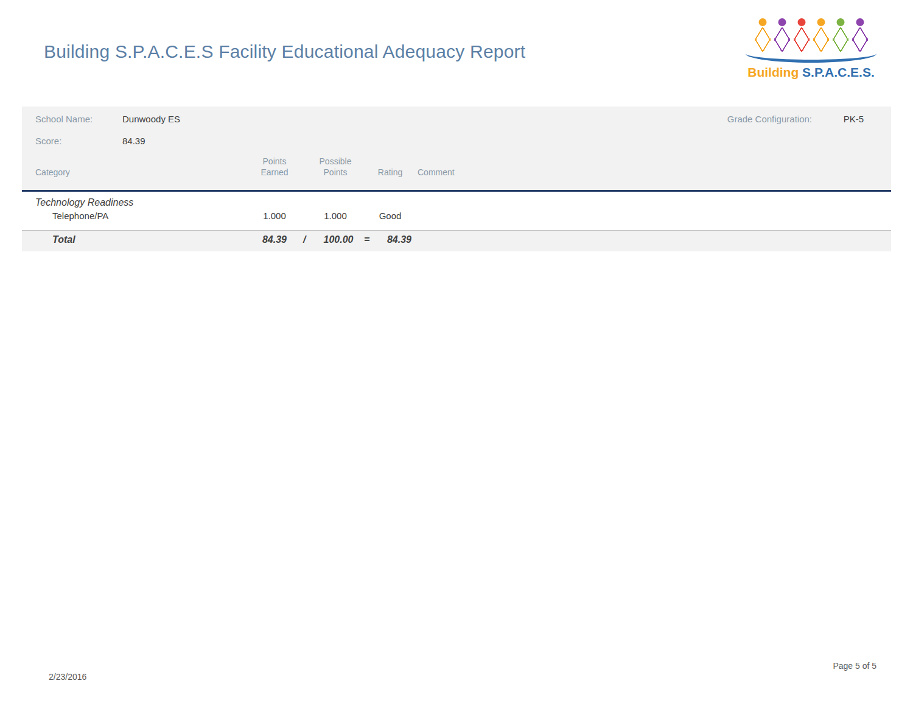Building S.P.A.C.E.S Facility Educational Adequacy Report
Building S.P.A.C.E.S.
School Name:
Dunwoody ES
Score:
84.39
Grade Configuration:
PK-5
Category
Points
Earned
Possible
Points
Rating
Comment
Technology Readiness
Telephone/PA
1.000
1.000
Good
Total
84.39
/
100.00
=
84.39
2/23/2016
Page 5 of 5